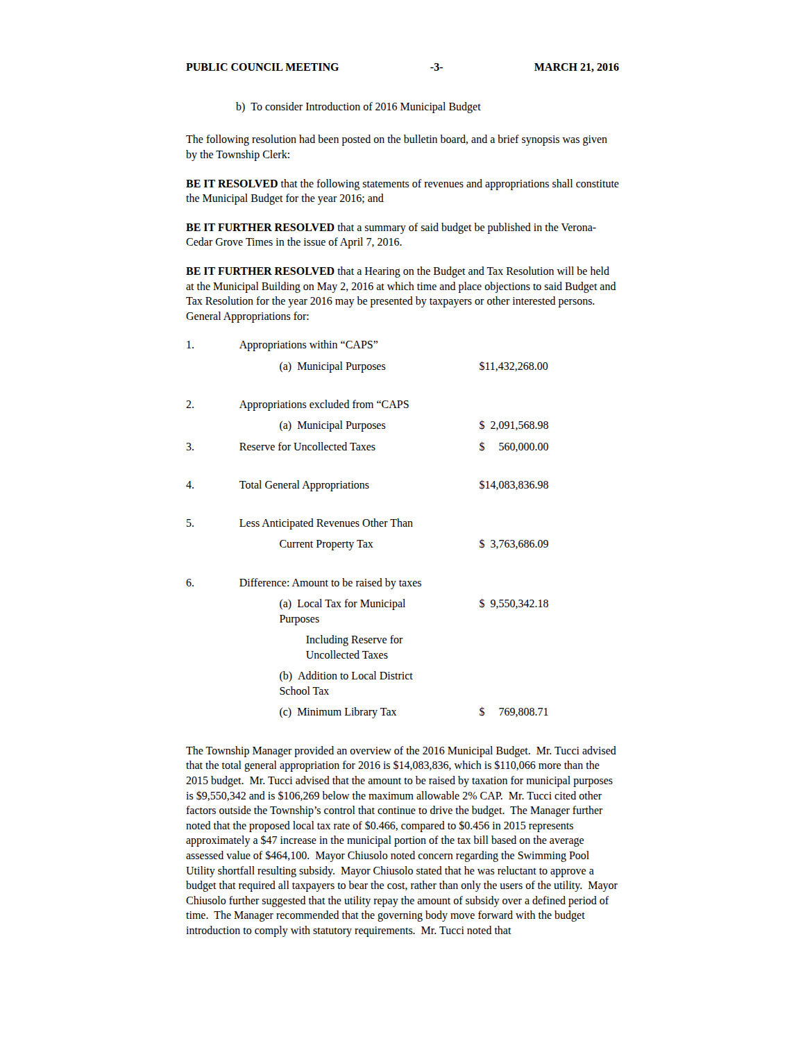PUBLIC COUNCIL MEETING -3- MARCH 21, 2016
b) To consider Introduction of 2016 Municipal Budget
The following resolution had been posted on the bulletin board, and a brief synopsis was given by the Township Clerk:
BE IT RESOLVED that the following statements of revenues and appropriations shall constitute the Municipal Budget for the year 2016; and
BE IT FURTHER RESOLVED that a summary of said budget be published in the Verona-Cedar Grove Times in the issue of April 7, 2016.
BE IT FURTHER RESOLVED that a Hearing on the Budget and Tax Resolution will be held at the Municipal Building on May 2, 2016 at which time and place objections to said Budget and Tax Resolution for the year 2016 may be presented by taxpayers or other interested persons.
General Appropriations for:
| 1. | Appropriations within “CAPS” | |
| | (a) Municipal Purposes | $11,432,268.00 |
| 2. | Appropriations excluded from “CAPS | |
| | (a) Municipal Purposes | $ 2,091,568.98 |
| 3. | Reserve for Uncollected Taxes | $ 560,000.00 |
| 4. | Total General Appropriations | $14,083,836.98 |
| 5. | Less Anticipated Revenues Other Than | |
| | Current Property Tax | $ 3,763,686.09 |
| 6. | Difference: Amount to be raised by taxes | |
| | (a) Local Tax for Municipal Purposes | $ 9,550,342.18 |
| | Including Reserve for Uncollected Taxes | |
| | (b) Addition to Local District School Tax | |
| | (c) Minimum Library Tax | $ 769,808.71 |
The Township Manager provided an overview of the 2016 Municipal Budget. Mr. Tucci advised that the total general appropriation for 2016 is $14,083,836, which is $110,066 more than the 2015 budget. Mr. Tucci advised that the amount to be raised by taxation for municipal purposes is $9,550,342 and is $106,269 below the maximum allowable 2% CAP. Mr. Tucci cited other factors outside the Township’s control that continue to drive the budget. The Manager further noted that the proposed local tax rate of $0.466, compared to $0.456 in 2015 represents approximately a $47 increase in the municipal portion of the tax bill based on the average assessed value of $464,100. Mayor Chiusolo noted concern regarding the Swimming Pool Utility shortfall resulting subsidy. Mayor Chiusolo stated that he was reluctant to approve a budget that required all taxpayers to bear the cost, rather than only the users of the utility. Mayor Chiusolo further suggested that the utility repay the amount of subsidy over a defined period of time. The Manager recommended that the governing body move forward with the budget introduction to comply with statutory requirements. Mr. Tucci noted that